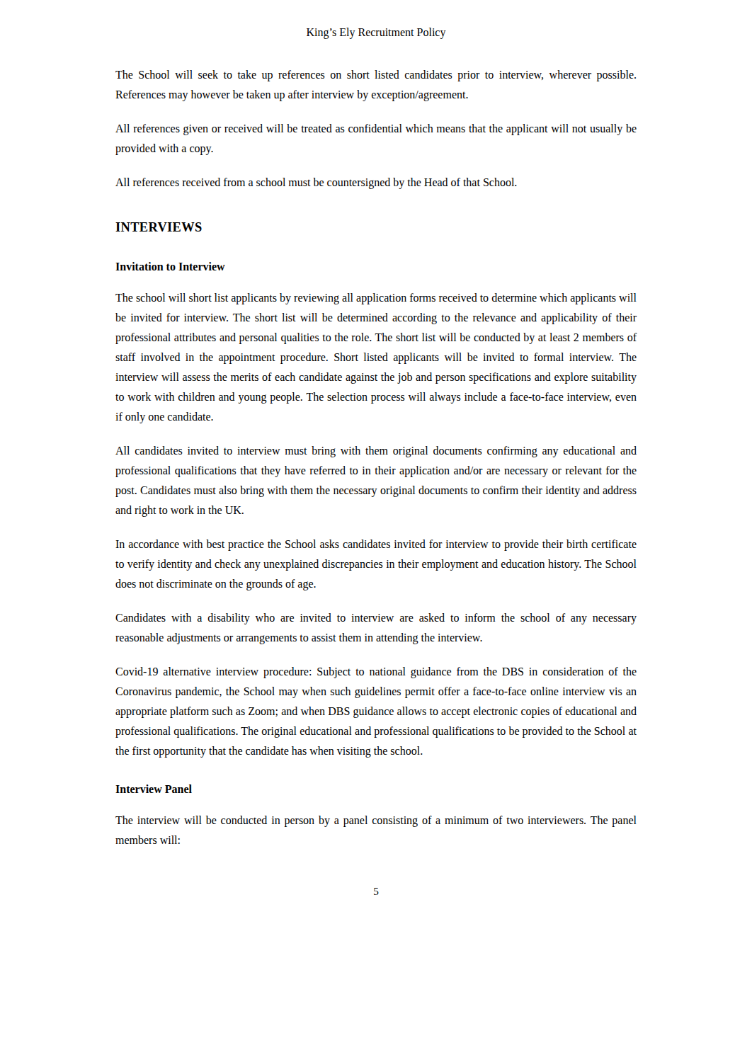King’s Ely Recruitment Policy
The School will seek to take up references on short listed candidates prior to interview, wherever possible. References may however be taken up after interview by exception/agreement.
All references given or received will be treated as confidential which means that the applicant will not usually be provided with a copy.
All references received from a school must be countersigned by the Head of that School.
INTERVIEWS
Invitation to Interview
The school will short list applicants by reviewing all application forms received to determine which applicants will be invited for interview. The short list will be determined according to the relevance and applicability of their professional attributes and personal qualities to the role. The short list will be conducted by at least 2 members of staff involved in the appointment procedure. Short listed applicants will be invited to formal interview. The interview will assess the merits of each candidate against the job and person specifications and explore suitability to work with children and young people. The selection process will always include a face-to-face interview, even if only one candidate.
All candidates invited to interview must bring with them original documents confirming any educational and professional qualifications that they have referred to in their application and/or are necessary or relevant for the post. Candidates must also bring with them the necessary original documents to confirm their identity and address and right to work in the UK.
In accordance with best practice the School asks candidates invited for interview to provide their birth certificate to verify identity and check any unexplained discrepancies in their employment and education history. The School does not discriminate on the grounds of age.
Candidates with a disability who are invited to interview are asked to inform the school of any necessary reasonable adjustments or arrangements to assist them in attending the interview.
Covid-19 alternative interview procedure: Subject to national guidance from the DBS in consideration of the Coronavirus pandemic, the School may when such guidelines permit offer a face-to-face online interview vis an appropriate platform such as Zoom; and when DBS guidance allows to accept electronic copies of educational and professional qualifications. The original educational and professional qualifications to be provided to the School at the first opportunity that the candidate has when visiting the school.
Interview Panel
The interview will be conducted in person by a panel consisting of a minimum of two interviewers. The panel members will:
5